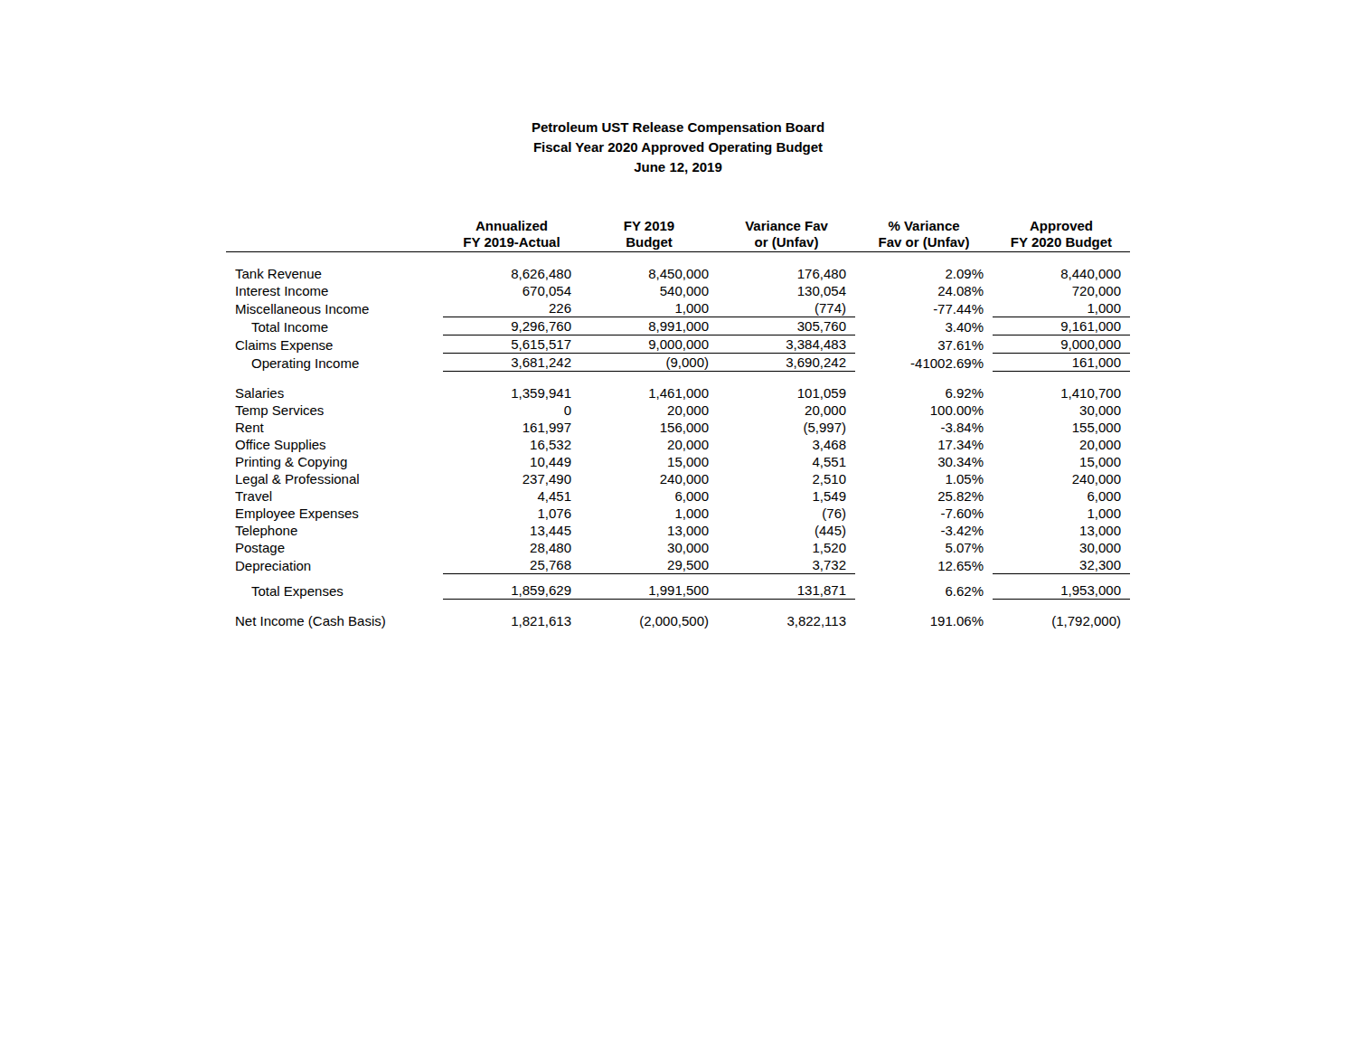Petroleum UST Release Compensation Board
Fiscal Year 2020 Approved Operating Budget
June 12, 2019
| | Annualized | FY 2019 | Variance Fav | % Variance | Approved |
| --- | --- | --- | --- | --- | --- |
| | FY 2019-Actual | Budget | or (Unfav) | Fav or (Unfav) | FY 2020 Budget |
| Tank Revenue | 8,626,480 | 8,450,000 | 176,480 | 2.09% | 8,440,000 |
| Interest Income | 670,054 | 540,000 | 130,054 | 24.08% | 720,000 |
| Miscellaneous Income | 226 | 1,000 | (774) | -77.44% | 1,000 |
| Total Income | 9,296,760 | 8,991,000 | 305,760 | 3.40% | 9,161,000 |
| Claims Expense | 5,615,517 | 9,000,000 | 3,384,483 | 37.61% | 9,000,000 |
| Operating Income | 3,681,242 | (9,000) | 3,690,242 | -41002.69% | 161,000 |
| Salaries | 1,359,941 | 1,461,000 | 101,059 | 6.92% | 1,410,700 |
| Temp Services | 0 | 20,000 | 20,000 | 100.00% | 30,000 |
| Rent | 161,997 | 156,000 | (5,997) | -3.84% | 155,000 |
| Office Supplies | 16,532 | 20,000 | 3,468 | 17.34% | 20,000 |
| Printing & Copying | 10,449 | 15,000 | 4,551 | 30.34% | 15,000 |
| Legal & Professional | 237,490 | 240,000 | 2,510 | 1.05% | 240,000 |
| Travel | 4,451 | 6,000 | 1,549 | 25.82% | 6,000 |
| Employee Expenses | 1,076 | 1,000 | (76) | -7.60% | 1,000 |
| Telephone | 13,445 | 13,000 | (445) | -3.42% | 13,000 |
| Postage | 28,480 | 30,000 | 1,520 | 5.07% | 30,000 |
| Depreciation | 25,768 | 29,500 | 3,732 | 12.65% | 32,300 |
| Total Expenses | 1,859,629 | 1,991,500 | 131,871 | 6.62% | 1,953,000 |
| Net Income (Cash Basis) | 1,821,613 | (2,000,500) | 3,822,113 | 191.06% | (1,792,000) |